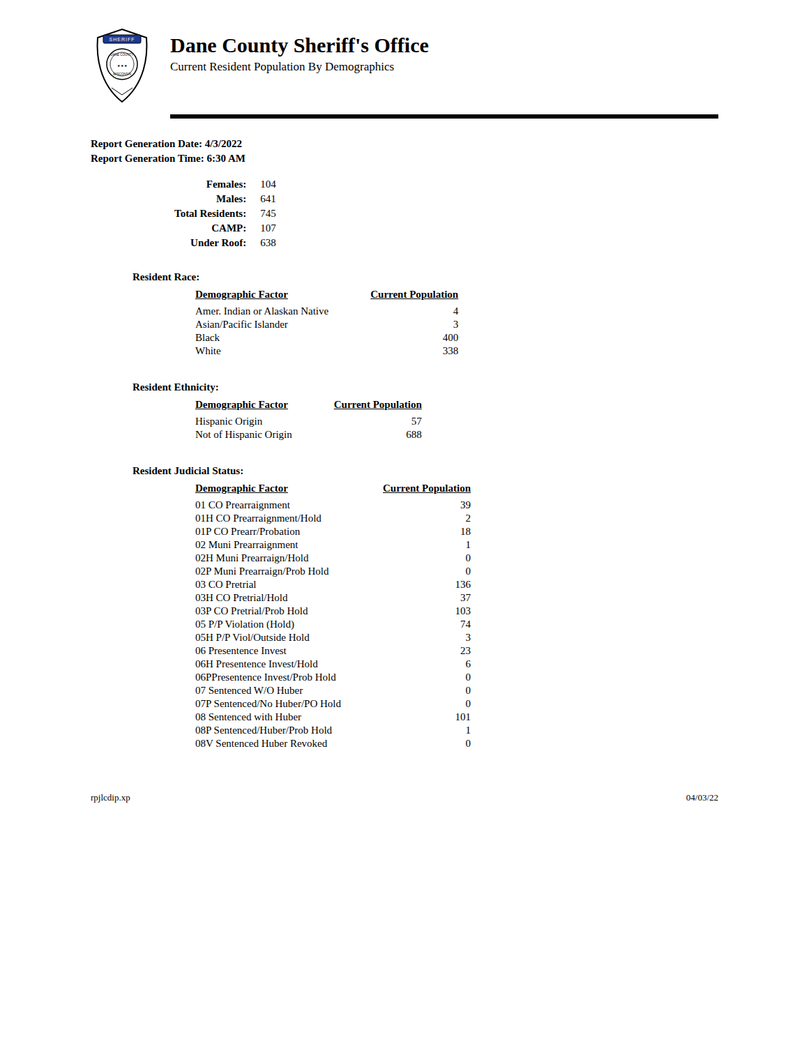SHERIFF DANE COUNTY ★ ★ ★ WISCONSIN
Dane County Sheriff's Office
Current Resident Population By Demographics
Report Generation Date: 4/3/2022
Report Generation Time: 6:30 AM
| Females: | 104 |
| Males: | 641 |
| Total Residents: | 745 |
| CAMP: | 107 |
| Under Roof: | 638 |
Resident Race:
| Demographic Factor | Current Population |
| --- | --- |
| Amer. Indian or Alaskan Native | 4 |
| Asian/Pacific Islander | 3 |
| Black | 400 |
| White | 338 |
Resident Ethnicity:
| Demographic Factor | Current Population |
| --- | --- |
| Hispanic Origin | 57 |
| Not of Hispanic Origin | 688 |
Resident Judicial Status:
| Demographic Factor | Current Population |
| --- | --- |
| 01 CO Prearraignment | 39 |
| 01H CO Prearraignment/Hold | 2 |
| 01P CO Prearr/Probation | 18 |
| 02 Muni Prearraignment | 1 |
| 02H Muni Prearraign/Hold | 0 |
| 02P Muni Prearraign/Prob Hold | 0 |
| 03 CO Pretrial | 136 |
| 03H CO Pretrial/Hold | 37 |
| 03P CO Pretrial/Prob Hold | 103 |
| 05 P/P Violation (Hold) | 74 |
| 05H P/P Viol/Outside Hold | 3 |
| 06 Presentence Invest | 23 |
| 06H Presentence Invest/Hold | 6 |
| 06PPresentence Invest/Prob Hold | 0 |
| 07 Sentenced W/O Huber | 0 |
| 07P Sentenced/No Huber/PO Hold | 0 |
| 08 Sentenced with Huber | 101 |
| 08P Sentenced/Huber/Prob Hold | 1 |
| 08V Sentenced Huber Revoked | 0 |
rpjlcdip.xp 04/03/22